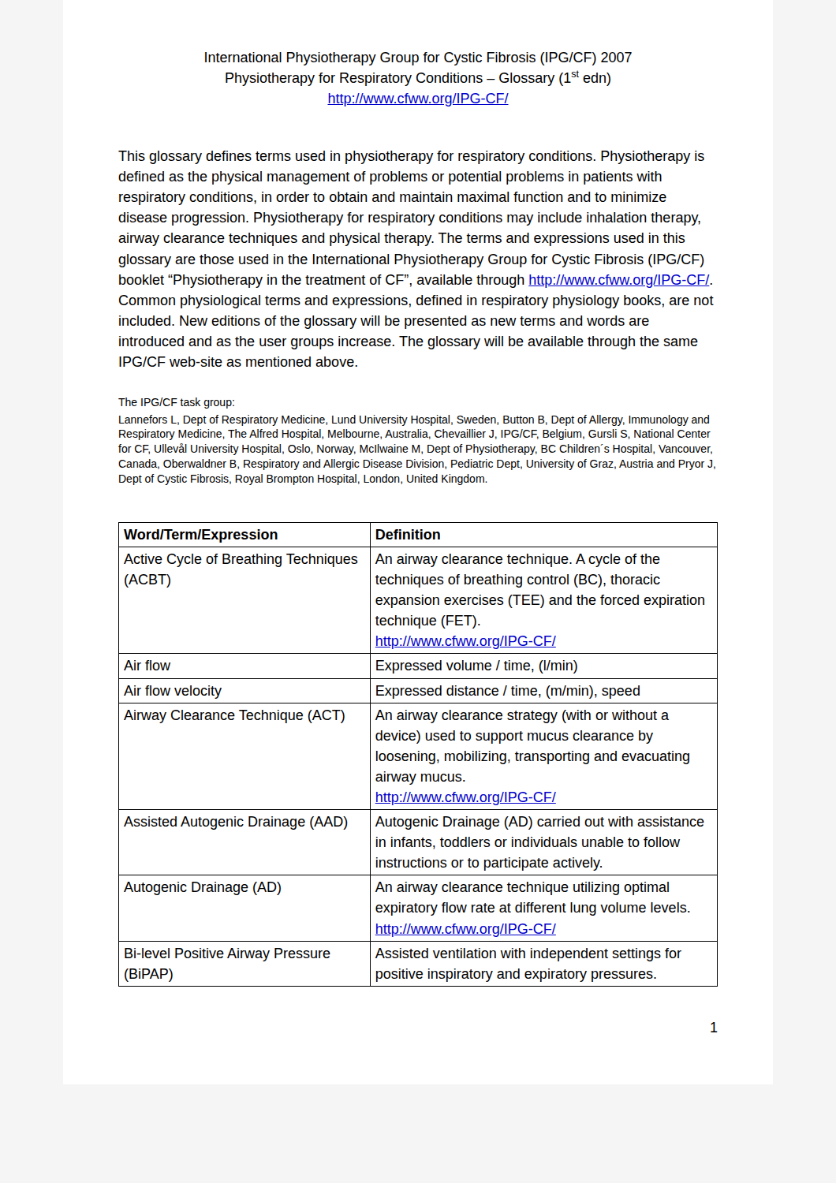International Physiotherapy Group for Cystic Fibrosis (IPG/CF) 2007
Physiotherapy for Respiratory Conditions – Glossary (1st edn)
http://www.cfww.org/IPG-CF/
This glossary defines terms used in physiotherapy for respiratory conditions. Physiotherapy is defined as the physical management of problems or potential problems in patients with respiratory conditions, in order to obtain and maintain maximal function and to minimize disease progression. Physiotherapy for respiratory conditions may include inhalation therapy, airway clearance techniques and physical therapy. The terms and expressions used in this glossary are those used in the International Physiotherapy Group for Cystic Fibrosis (IPG/CF) booklet “Physiotherapy in the treatment of CF”, available through http://www.cfww.org/IPG-CF/. Common physiological terms and expressions, defined in respiratory physiology books, are not included. New editions of the glossary will be presented as new terms and words are introduced and as the user groups increase. The glossary will be available through the same IPG/CF web-site as mentioned above.
The IPG/CF task group:
Lannefors L, Dept of Respiratory Medicine, Lund University Hospital, Sweden, Button B, Dept of Allergy, Immunology and Respiratory Medicine, The Alfred Hospital, Melbourne, Australia, Chevaillier J, IPG/CF, Belgium, Gursli S, National Center for CF, Ullevål University Hospital, Oslo, Norway, McIlwaine M, Dept of Physiotherapy, BC Children´s Hospital, Vancouver, Canada, Oberwaldner B, Respiratory and Allergic Disease Division, Pediatric Dept, University of Graz, Austria and Pryor J, Dept of Cystic Fibrosis, Royal Brompton Hospital, London, United Kingdom.
| Word/Term/Expression | Definition |
| --- | --- |
| Active Cycle of Breathing Techniques (ACBT) | An airway clearance technique. A cycle of the techniques of breathing control (BC), thoracic expansion exercises (TEE) and the forced expiration technique (FET). http://www.cfww.org/IPG-CF/ |
| Air flow | Expressed volume / time, (l/min) |
| Air flow velocity | Expressed distance / time, (m/min), speed |
| Airway Clearance Technique (ACT) | An airway clearance strategy (with or without a device) used to support mucus clearance by loosening, mobilizing, transporting and evacuating airway mucus. http://www.cfww.org/IPG-CF/ |
| Assisted Autogenic Drainage (AAD) | Autogenic Drainage (AD) carried out with assistance in infants, toddlers or individuals unable to follow instructions or to participate actively. |
| Autogenic Drainage (AD) | An airway clearance technique utilizing optimal expiratory flow rate at different lung volume levels. http://www.cfww.org/IPG-CF/ |
| Bi-level Positive Airway Pressure (BiPAP) | Assisted ventilation with independent settings for positive inspiratory and expiratory pressures. |
1